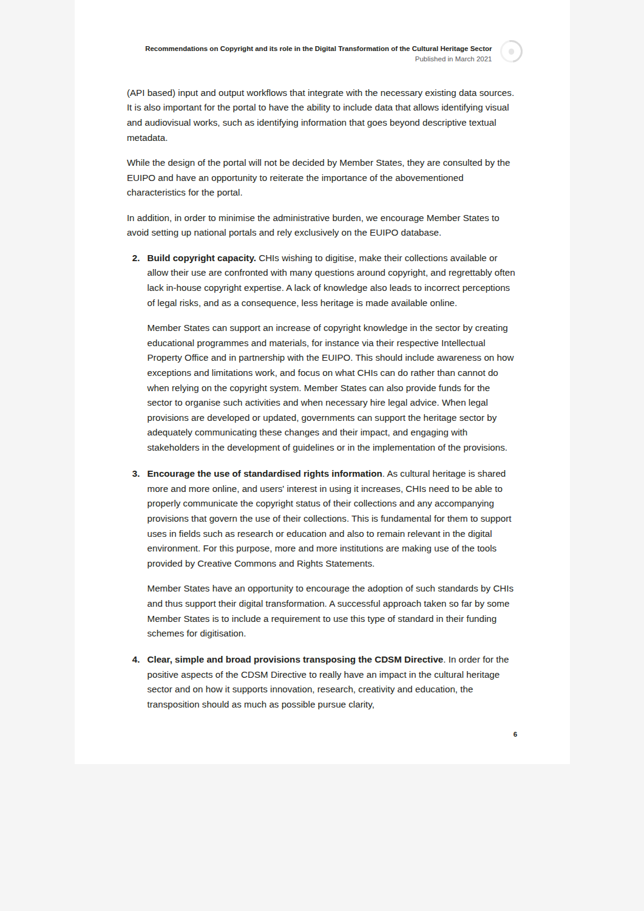Recommendations on Copyright and its role in the Digital Transformation of the Cultural Heritage Sector
Published in March 2021
(API based) input and output workflows that integrate with the necessary existing data sources. It is also important for the portal to have the ability to include data that allows identifying visual and audiovisual works, such as identifying information that goes beyond descriptive textual metadata.
While the design of the portal will not be decided by Member States, they are consulted by the EUIPO and have an opportunity to reiterate the importance of the abovementioned characteristics for the portal.
In addition, in order to minimise the administrative burden, we encourage Member States to avoid setting up national portals and rely exclusively on the EUIPO database.
Build copyright capacity. CHIs wishing to digitise, make their collections available or allow their use are confronted with many questions around copyright, and regrettably often lack in-house copyright expertise. A lack of knowledge also leads to incorrect perceptions of legal risks, and as a consequence, less heritage is made available online.
Member States can support an increase of copyright knowledge in the sector by creating educational programmes and materials, for instance via their respective Intellectual Property Office and in partnership with the EUIPO. This should include awareness on how exceptions and limitations work, and focus on what CHIs can do rather than cannot do when relying on the copyright system. Member States can also provide funds for the sector to organise such activities and when necessary hire legal advice. When legal provisions are developed or updated, governments can support the heritage sector by adequately communicating these changes and their impact, and engaging with stakeholders in the development of guidelines or in the implementation of the provisions.
Encourage the use of standardised rights information. As cultural heritage is shared more and more online, and users' interest in using it increases, CHIs need to be able to properly communicate the copyright status of their collections and any accompanying provisions that govern the use of their collections. This is fundamental for them to support uses in fields such as research or education and also to remain relevant in the digital environment. For this purpose, more and more institutions are making use of the tools provided by Creative Commons and Rights Statements.
Member States have an opportunity to encourage the adoption of such standards by CHIs and thus support their digital transformation. A successful approach taken so far by some Member States is to include a requirement to use this type of standard in their funding schemes for digitisation.
Clear, simple and broad provisions transposing the CDSM Directive. In order for the positive aspects of the CDSM Directive to really have an impact in the cultural heritage sector and on how it supports innovation, research, creativity and education, the transposition should as much as possible pursue clarity,
6